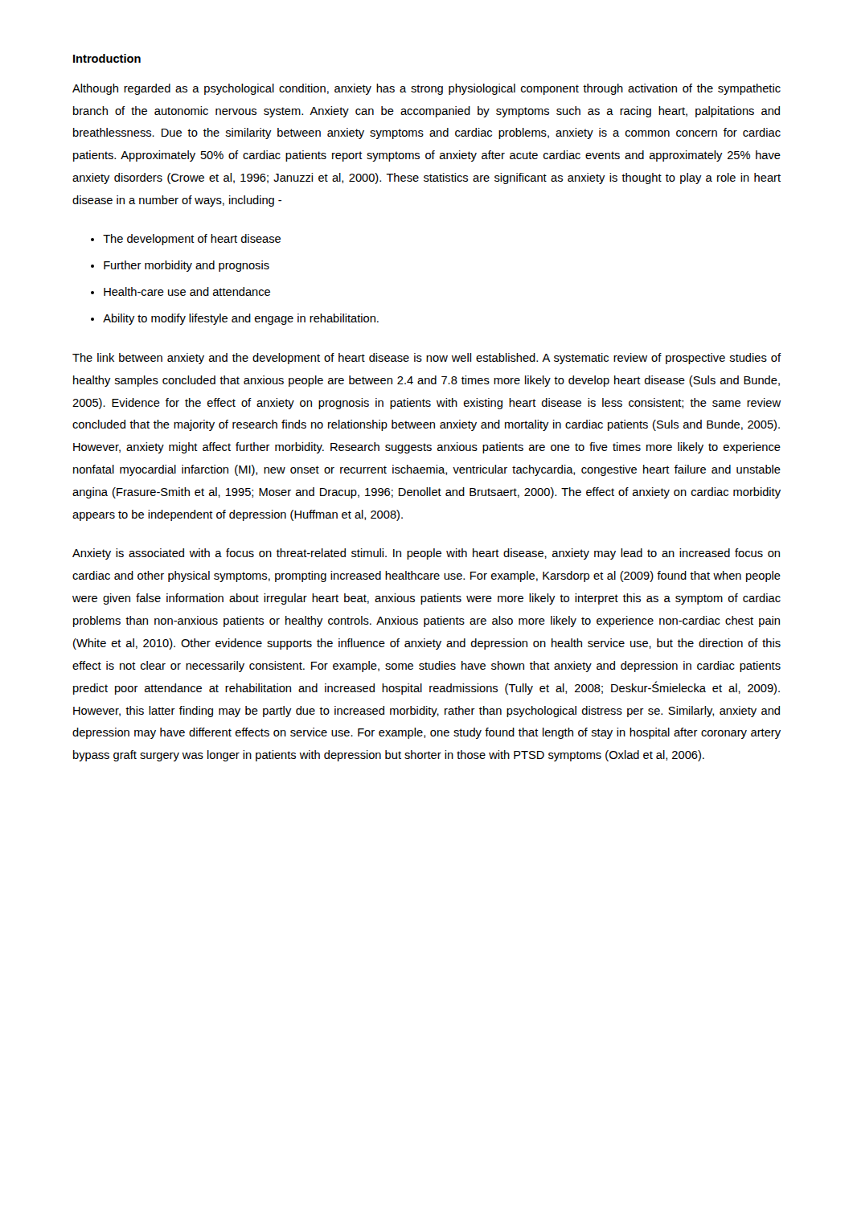Introduction
Although regarded as a psychological condition, anxiety has a strong physiological component through activation of the sympathetic branch of the autonomic nervous system. Anxiety can be accompanied by symptoms such as a racing heart, palpitations and breathlessness. Due to the similarity between anxiety symptoms and cardiac problems, anxiety is a common concern for cardiac patients. Approximately 50% of cardiac patients report symptoms of anxiety after acute cardiac events and approximately 25% have anxiety disorders (Crowe et al, 1996; Januzzi et al, 2000). These statistics are significant as anxiety is thought to play a role in heart disease in a number of ways, including -
The development of heart disease
Further morbidity and prognosis
Health-care use and attendance
Ability to modify lifestyle and engage in rehabilitation.
The link between anxiety and the development of heart disease is now well established. A systematic review of prospective studies of healthy samples concluded that anxious people are between 2.4 and 7.8 times more likely to develop heart disease (Suls and Bunde, 2005). Evidence for the effect of anxiety on prognosis in patients with existing heart disease is less consistent; the same review concluded that the majority of research finds no relationship between anxiety and mortality in cardiac patients (Suls and Bunde, 2005). However, anxiety might affect further morbidity. Research suggests anxious patients are one to five times more likely to experience nonfatal myocardial infarction (MI), new onset or recurrent ischaemia, ventricular tachycardia, congestive heart failure and unstable angina (Frasure-Smith et al, 1995; Moser and Dracup, 1996; Denollet and Brutsaert, 2000). The effect of anxiety on cardiac morbidity appears to be independent of depression (Huffman et al, 2008).
Anxiety is associated with a focus on threat-related stimuli. In people with heart disease, anxiety may lead to an increased focus on cardiac and other physical symptoms, prompting increased healthcare use. For example, Karsdorp et al (2009) found that when people were given false information about irregular heart beat, anxious patients were more likely to interpret this as a symptom of cardiac problems than non-anxious patients or healthy controls. Anxious patients are also more likely to experience non-cardiac chest pain (White et al, 2010). Other evidence supports the influence of anxiety and depression on health service use, but the direction of this effect is not clear or necessarily consistent. For example, some studies have shown that anxiety and depression in cardiac patients predict poor attendance at rehabilitation and increased hospital readmissions (Tully et al, 2008; Deskur-Śmielecka et al, 2009). However, this latter finding may be partly due to increased morbidity, rather than psychological distress per se. Similarly, anxiety and depression may have different effects on service use. For example, one study found that length of stay in hospital after coronary artery bypass graft surgery was longer in patients with depression but shorter in those with PTSD symptoms (Oxlad et al, 2006).